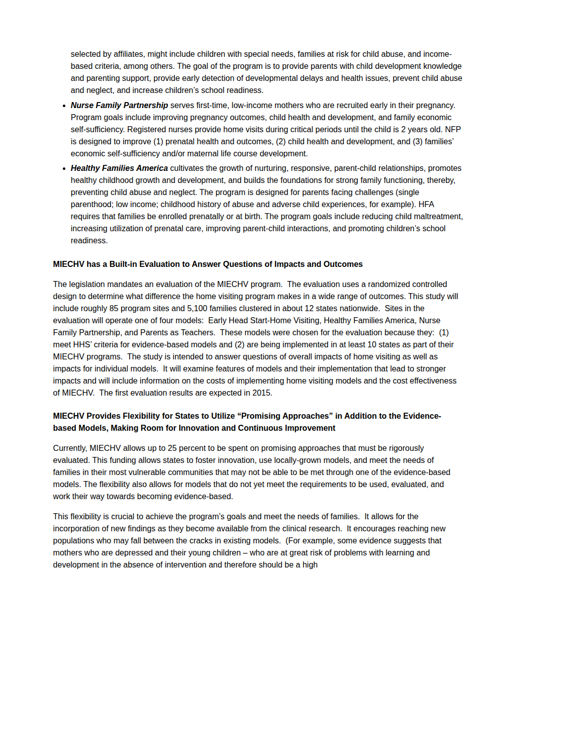selected by affiliates, might include children with special needs, families at risk for child abuse, and income-based criteria, among others. The goal of the program is to provide parents with child development knowledge and parenting support, provide early detection of developmental delays and health issues, prevent child abuse and neglect, and increase children’s school readiness.
Nurse Family Partnership serves first-time, low-income mothers who are recruited early in their pregnancy. Program goals include improving pregnancy outcomes, child health and development, and family economic self-sufficiency. Registered nurses provide home visits during critical periods until the child is 2 years old. NFP is designed to improve (1) prenatal health and outcomes, (2) child health and development, and (3) families’ economic self-sufficiency and/or maternal life course development.
Healthy Families America cultivates the growth of nurturing, responsive, parent-child relationships, promotes healthy childhood growth and development, and builds the foundations for strong family functioning, thereby, preventing child abuse and neglect. The program is designed for parents facing challenges (single parenthood; low income; childhood history of abuse and adverse child experiences, for example). HFA requires that families be enrolled prenatally or at birth. The program goals include reducing child maltreatment, increasing utilization of prenatal care, improving parent-child interactions, and promoting children’s school readiness.
MIECHV has a Built-in Evaluation to Answer Questions of Impacts and Outcomes
The legislation mandates an evaluation of the MIECHV program. The evaluation uses a randomized controlled design to determine what difference the home visiting program makes in a wide range of outcomes. This study will include roughly 85 program sites and 5,100 families clustered in about 12 states nationwide. Sites in the evaluation will operate one of four models: Early Head Start-Home Visiting, Healthy Families America, Nurse Family Partnership, and Parents as Teachers. These models were chosen for the evaluation because they: (1) meet HHS’ criteria for evidence-based models and (2) are being implemented in at least 10 states as part of their MIECHV programs. The study is intended to answer questions of overall impacts of home visiting as well as impacts for individual models. It will examine features of models and their implementation that lead to stronger impacts and will include information on the costs of implementing home visiting models and the cost effectiveness of MIECHV. The first evaluation results are expected in 2015.
MIECHV Provides Flexibility for States to Utilize “Promising Approaches” in Addition to the Evidence-based Models, Making Room for Innovation and Continuous Improvement
Currently, MIECHV allows up to 25 percent to be spent on promising approaches that must be rigorously evaluated. This funding allows states to foster innovation, use locally-grown models, and meet the needs of families in their most vulnerable communities that may not be able to be met through one of the evidence-based models. The flexibility also allows for models that do not yet meet the requirements to be used, evaluated, and work their way towards becoming evidence-based.
This flexibility is crucial to achieve the program’s goals and meet the needs of families. It allows for the incorporation of new findings as they become available from the clinical research. It encourages reaching new populations who may fall between the cracks in existing models. (For example, some evidence suggests that mothers who are depressed and their young children – who are at great risk of problems with learning and development in the absence of intervention and therefore should be a high